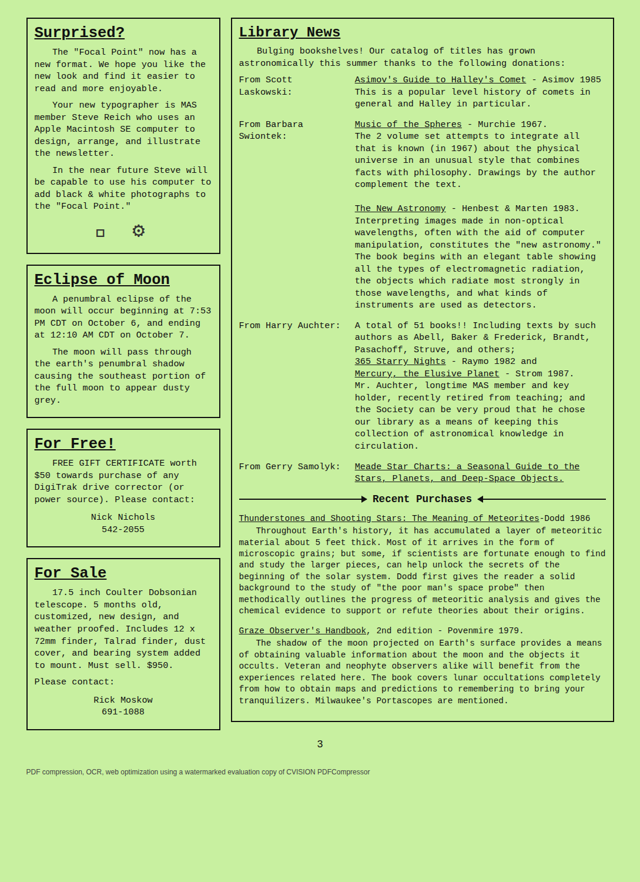Surprised?
The "Focal Point" now has a new format. We hope you like the new look and find it easier to read and more enjoyable.
Your new typographer is MAS member Steve Reich who uses an Apple Macintosh SE computer to design, arrange, and illustrate the newsletter.
In the near future Steve will be capable to use his computer to add black & white photographs to the "Focal Point."
 ⚙
Eclipse of Moon
A penumbral eclipse of the moon will occur beginning at 7:53 PM CDT on October 6, and ending at 12:10 AM CDT on October 7.
The moon will pass through the earth's penumbral shadow causing the southeast portion of the full moon to appear dusty grey.
For Free!
FREE GIFT CERTIFICATE worth $50 towards purchase of any DigiTrak drive corrector (or power source). Please contact:
Nick Nichols
542-2055
For Sale
17.5 inch Coulter Dobsonian telescope. 5 months old, customized, new design, and weather proofed. Includes 12 x 72mm finder, Talrad finder, dust cover, and bearing system added to mount. Must sell. $950.
Please contact:
Rick Moskow
691-1088
Library News
Bulging bookshelves! Our catalog of titles has grown astronomically this summer thanks to the following donations:
From Scott Laskowski:
Asimov's Guide to Halley's Comet - Asimov 1985
This is a popular level history of comets in general and Halley in particular.
From Barbara Swiontek:
Music of the Spheres - Murchie 1967.
The 2 volume set attempts to integrate all that is known (in 1967) about the physical universe in an unusual style that combines facts with philosophy. Drawings by the author complement the text.
The New Astronomy - Henbest & Marten 1983.
Interpreting images made in non-optical wavelengths, often with the aid of computer manipulation, constitutes the "new astronomy." The book begins with an elegant table showing all the types of electromagnetic radiation, the objects which radiate most strongly in those wavelengths, and what kinds of instruments are used as detectors.
From Harry Auchter:
A total of 51 books!! Including texts by such authors as Abell, Baker & Frederick, Brandt, Pasachoff, Struve, and others;
365 Starry Nights - Raymo 1982 and
Mercury, the Elusive Planet - Strom 1987.
Mr. Auchter, longtime MAS member and key holder, recently retired from teaching; and the Society can be very proud that he chose our library as a means of keeping this collection of astronomical knowledge in circulation.
From Gerry Samolyk:
Meade Star Charts: a Seasonal Guide to the Stars, Planets, and Deep-Space Objects.
Recent Purchases
Thunderstones and Shooting Stars: The Meaning of Meteorites-Dodd 1986
Throughout Earth's history, it has accumulated a layer of meteoritic material about 5 feet thick. Most of it arrives in the form of microscopic grains; but some, if scientists are fortunate enough to find and study the larger pieces, can help unlock the secrets of the beginning of the solar system. Dodd first gives the reader a solid background to the study of "the poor man's space probe" then methodically outlines the progress of meteoritic analysis and gives the chemical evidence to support or refute theories about their origins.
Graze Observer's Handbook, 2nd edition - Povenmire 1979.
The shadow of the moon projected on Earth's surface provides a means of obtaining valuable information about the moon and the objects it occults. Veteran and neophyte observers alike will benefit from the experiences related here. The book covers lunar occultations completely from how to obtain maps and predictions to remembering to bring your tranquilizers. Milwaukee's Portascopes are mentioned.
3
PDF compression, OCR, web optimization using a watermarked evaluation copy of CVISION PDFCompressor